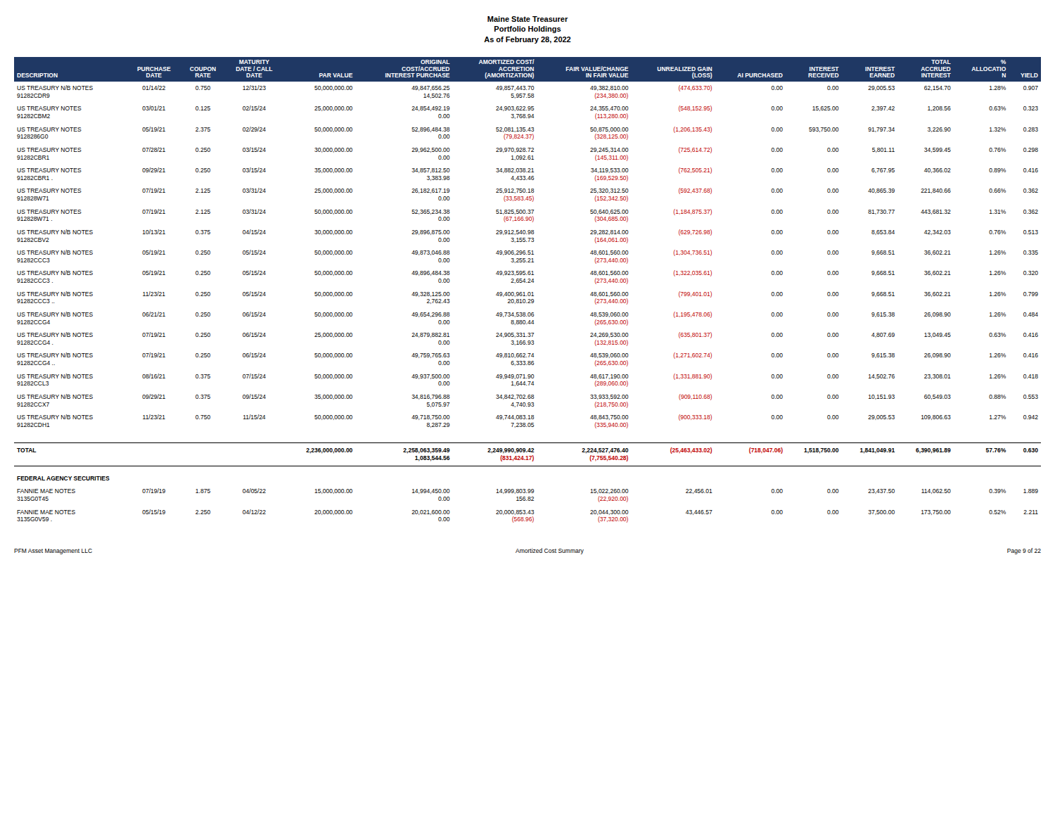Maine State Treasurer
Portfolio Holdings
As of February 28, 2022
| DESCRIPTION | PURCHASE DATE | COUPON RATE | MATURITY DATE / CALL DATE | PAR VALUE | ORIGINAL COST/ACCRUED INTEREST PURCHASE | AMORTIZED COST/ ACCRETION (AMORTIZATION) | FAIR VALUE/CHANGE IN FAIR VALUE | UNREALIZED GAIN (LOSS) | AI PURCHASED | INTEREST RECEIVED | INTEREST EARNED | TOTAL ACCRUED INTEREST | % ALLOCATIO N | YIELD |
| --- | --- | --- | --- | --- | --- | --- | --- | --- | --- | --- | --- | --- | --- | --- |
| US TREASURY N/B NOTES 91282CDR9 | 01/14/22 | 0.750 | 12/31/23 | 50,000,000.00 | 49,847,656.25 14,502.76 | 49,857,443.70 5,957.58 | 49,382,810.00 (234,380.00) | (474,633.70) | 0.00 | 0.00 | 29,005.53 | 62,154.70 | 1.28% | 0.907 |
| US TREASURY NOTES 91282CBM2 | 03/01/21 | 0.125 | 02/15/24 | 25,000,000.00 | 24,854,492.19 0.00 | 24,903,622.95 3,768.94 | 24,355,470.00 (113,280.00) | (548,152.95) | 0.00 | 15,625.00 | 2,397.42 | 1,208.56 | 0.63% | 0.323 |
| US TREASURY NOTES 9128286G0 | 05/19/21 | 2.375 | 02/29/24 | 50,000,000.00 | 52,896,484.38 0.00 | 52,081,135.43 (79,824.37) | 50,875,000.00 (328,125.00) | (1,206,135.43) | 0.00 | 593,750.00 | 91,797.34 | 3,226.90 | 1.32% | 0.283 |
| US TREASURY NOTES 91282CBR1 | 07/28/21 | 0.250 | 03/15/24 | 30,000,000.00 | 29,962,500.00 0.00 | 29,970,928.72 1,092.61 | 29,245,314.00 (145,311.00) | (725,614.72) | 0.00 | 0.00 | 5,801.11 | 34,599.45 | 0.76% | 0.298 |
| US TREASURY NOTES 91282CBR1 . | 09/29/21 | 0.250 | 03/15/24 | 35,000,000.00 | 34,857,812.50 3,383.98 | 34,882,038.21 4,433.46 | 34,119,533.00 (169,529.50) | (762,505.21) | 0.00 | 0.00 | 6,767.95 | 40,366.02 | 0.89% | 0.416 |
| US TREASURY NOTES 912828W71 | 07/19/21 | 2.125 | 03/31/24 | 25,000,000.00 | 26,182,617.19 0.00 | 25,912,750.18 (33,583.45) | 25,320,312.50 (152,342.50) | (592,437.68) | 0.00 | 0.00 | 40,865.39 | 221,840.66 | 0.66% | 0.362 |
| US TREASURY NOTES 912828W71 . | 07/19/21 | 2.125 | 03/31/24 | 50,000,000.00 | 52,365,234.38 0.00 | 51,825,500.37 (67,166.90) | 50,640,625.00 (304,685.00) | (1,184,875.37) | 0.00 | 0.00 | 81,730.77 | 443,681.32 | 1.31% | 0.362 |
| US TREASURY N/B NOTES 91282CBV2 | 10/13/21 | 0.375 | 04/15/24 | 30,000,000.00 | 29,896,875.00 0.00 | 29,912,540.98 3,155.73 | 29,282,814.00 (164,061.00) | (629,726.98) | 0.00 | 0.00 | 8,653.84 | 42,342.03 | 0.76% | 0.513 |
| US TREASURY N/B NOTES 91282CCC3 | 05/19/21 | 0.250 | 05/15/24 | 50,000,000.00 | 49,873,046.88 0.00 | 49,906,296.51 3,255.21 | 48,601,560.00 (273,440.00) | (1,304,736.51) | 0.00 | 0.00 | 9,668.51 | 36,602.21 | 1.26% | 0.335 |
| US TREASURY N/B NOTES 91282CCC3 . | 05/19/21 | 0.250 | 05/15/24 | 50,000,000.00 | 49,896,484.38 0.00 | 49,923,595.61 2,654.24 | 48,601,560.00 (273,440.00) | (1,322,035.61) | 0.00 | 0.00 | 9,668.51 | 36,602.21 | 1.26% | 0.320 |
| US TREASURY N/B NOTES 91282CCC3 .. | 11/23/21 | 0.250 | 05/15/24 | 50,000,000.00 | 49,328,125.00 2,762.43 | 49,400,961.01 20,810.29 | 48,601,560.00 (273,440.00) | (799,401.01) | 0.00 | 0.00 | 9,668.51 | 36,602.21 | 1.26% | 0.799 |
| US TREASURY N/B NOTES 91282CCG4 | 06/21/21 | 0.250 | 06/15/24 | 50,000,000.00 | 49,654,296.88 0.00 | 49,734,538.06 8,880.44 | 48,539,060.00 (265,630.00) | (1,195,478.06) | 0.00 | 0.00 | 9,615.38 | 26,098.90 | 1.26% | 0.484 |
| US TREASURY N/B NOTES 91282CCG4 . | 07/19/21 | 0.250 | 06/15/24 | 25,000,000.00 | 24,879,882.81 0.00 | 24,905,331.37 3,166.93 | 24,269,530.00 (132,815.00) | (635,801.37) | 0.00 | 0.00 | 4,807.69 | 13,049.45 | 0.63% | 0.416 |
| US TREASURY N/B NOTES 91282CCG4 .. | 07/19/21 | 0.250 | 06/15/24 | 50,000,000.00 | 49,759,765.63 0.00 | 49,810,662.74 6,333.86 | 48,539,060.00 (265,630.00) | (1,271,602.74) | 0.00 | 0.00 | 9,615.38 | 26,098.90 | 1.26% | 0.416 |
| US TREASURY N/B NOTES 91282CCL3 | 08/16/21 | 0.375 | 07/15/24 | 50,000,000.00 | 49,937,500.00 0.00 | 49,949,071.90 1,644.74 | 48,617,190.00 (289,060.00) | (1,331,881.90) | 0.00 | 0.00 | 14,502.76 | 23,308.01 | 1.26% | 0.418 |
| US TREASURY N/B NOTES 91282CCX7 | 09/29/21 | 0.375 | 09/15/24 | 35,000,000.00 | 34,816,796.88 5,075.97 | 34,842,702.68 4,740.93 | 33,933,592.00 (218,750.00) | (909,110.68) | 0.00 | 0.00 | 10,151.93 | 60,549.03 | 0.88% | 0.553 |
| US TREASURY N/B NOTES 91282CDH1 | 11/23/21 | 0.750 | 11/15/24 | 50,000,000.00 | 49,718,750.00 8,287.29 | 49,744,083.18 7,238.05 | 48,843,750.00 (335,940.00) | (900,333.18) | 0.00 | 0.00 | 29,005.53 | 109,806.63 | 1.27% | 0.942 |
| TOTAL | | | | 2,236,000,000.00 | 2,258,063,359.49 1,083,544.56 | 2,249,990,909.42 (831,424.17) | 2,224,527,476.40 (7,755,540.28) | (25,463,433.02) | (718,047.06) | 1,518,750.00 | 1,841,049.91 | 6,390,961.89 | 57.76% | 0.630 |
| FEDERAL AGENCY SECURITIES |
| FANNIE MAE NOTES 3135G0T45 | 07/19/19 | 1.875 | 04/05/22 | 15,000,000.00 | 14,994,450.00 0.00 | 14,999,803.99 156.82 | 15,022,260.00 (22,920.00) | 22,456.01 | 0.00 | 0.00 | 23,437.50 | 114,062.50 | 0.39% | 1.889 |
| FANNIE MAE NOTES 3135G0V59 . | 05/15/19 | 2.250 | 04/12/22 | 20,000,000.00 | 20,021,600.00 0.00 | 20,000,853.43 (568.96) | 20,044,300.00 (37,320.00) | 43,446.57 | 0.00 | 0.00 | 37,500.00 | 173,750.00 | 0.52% | 2.211 |
PFM Asset Management LLC Amortized Cost Summary Page 9 of 22